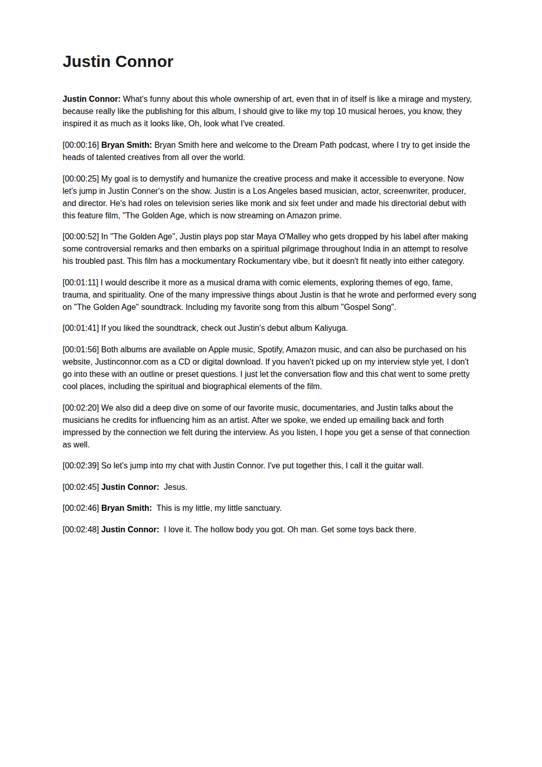Justin Connor
Justin Connor: What's funny about this whole ownership of art, even that in of itself is like a mirage and mystery, because really like the publishing for this album, I should give to like my top 10 musical heroes, you know, they inspired it as much as it looks like, Oh, look what I've created.
[00:00:16] Bryan Smith: Bryan Smith here and welcome to the Dream Path podcast, where I try to get inside the heads of talented creatives from all over the world.
[00:00:25] My goal is to demystify and humanize the creative process and make it accessible to everyone. Now let's jump in Justin Conner's on the show. Justin is a Los Angeles based musician, actor, screenwriter, producer, and director. He's had roles on television series like monk and six feet under and made his directorial debut with this feature film, "The Golden Age, which is now streaming on Amazon prime.
[00:00:52] In "The Golden Age", Justin plays pop star Maya O'Malley who gets dropped by his label after making some controversial remarks and then embarks on a spiritual pilgrimage throughout India in an attempt to resolve his troubled past. This film has a mockumentary Rockumentary vibe, but it doesn't fit neatly into either category.
[00:01:11] I would describe it more as a musical drama with comic elements, exploring themes of ego, fame, trauma, and spirituality. One of the many impressive things about Justin is that he wrote and performed every song on "The Golden Age" soundtrack. Including my favorite song from this album "Gospel Song".
[00:01:41] If you liked the soundtrack, check out Justin's debut album Kaliyuga.
[00:01:56] Both albums are available on Apple music, Spotify, Amazon music, and can also be purchased on his website, Justinconnor.com as a CD or digital download. If you haven't picked up on my interview style yet, I don't go into these with an outline or preset questions. I just let the conversation flow and this chat went to some pretty cool places, including the spiritual and biographical elements of the film.
[00:02:20] We also did a deep dive on some of our favorite music, documentaries, and Justin talks about the musicians he credits for influencing him as an artist. After we spoke, we ended up emailing back and forth impressed by the connection we felt during the interview. As you listen, I hope you get a sense of that connection as well.
[00:02:39] So let's jump into my chat with Justin Connor. I've put together this, I call it the guitar wall.
[00:02:45] Justin Connor: Jesus.
[00:02:46] Bryan Smith: This is my little, my little sanctuary.
[00:02:48] Justin Connor: I love it. The hollow body you got. Oh man. Get some toys back there.